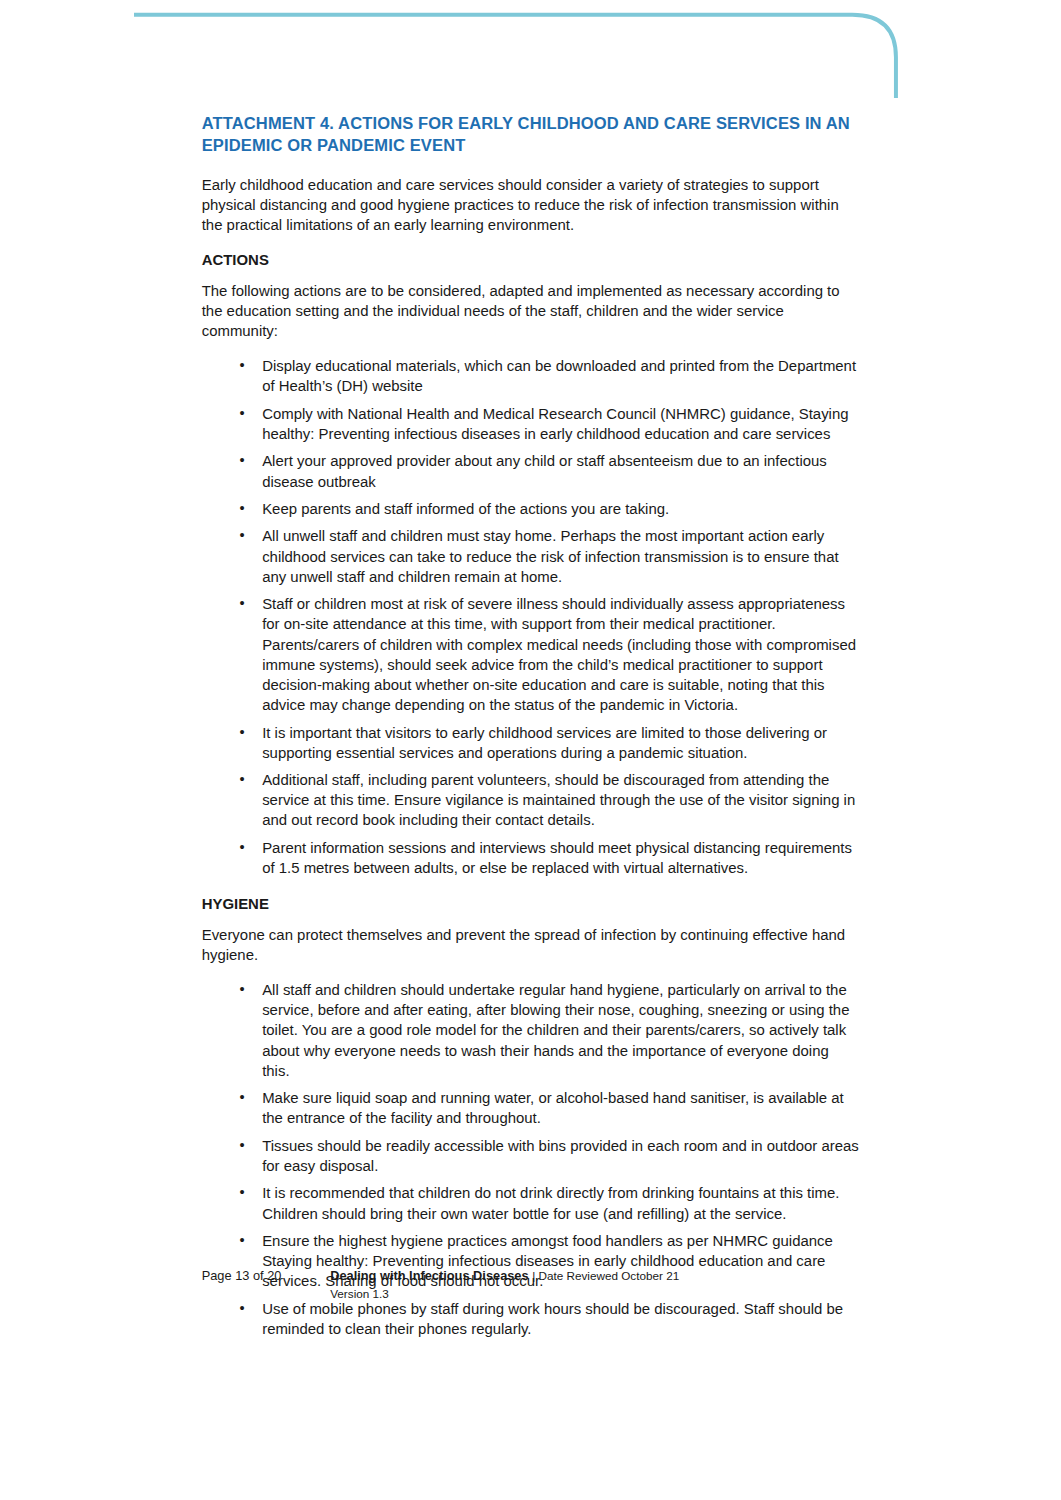ATTACHMENT 4. ACTIONS FOR EARLY CHILDHOOD AND CARE SERVICES IN AN EPIDEMIC OR PANDEMIC EVENT
Early childhood education and care services should consider a variety of strategies to support physical distancing and good hygiene practices to reduce the risk of infection transmission within the practical limitations of an early learning environment.
ACTIONS
The following actions are to be considered, adapted and implemented as necessary according to the education setting and the individual needs of the staff, children and the wider service community:
Display educational materials, which can be downloaded and printed from the Department of Health’s (DH) website
Comply with National Health and Medical Research Council (NHMRC) guidance, Staying healthy: Preventing infectious diseases in early childhood education and care services
Alert your approved provider about any child or staff absenteeism due to an infectious disease outbreak
Keep parents and staff informed of the actions you are taking.
All unwell staff and children must stay home. Perhaps the most important action early childhood services can take to reduce the risk of infection transmission is to ensure that any unwell staff and children remain at home.
Staff or children most at risk of severe illness should individually assess appropriateness for on-site attendance at this time, with support from their medical practitioner. Parents/carers of children with complex medical needs (including those with compromised immune systems), should seek advice from the child’s medical practitioner to support decision-making about whether on-site education and care is suitable, noting that this advice may change depending on the status of the pandemic in Victoria.
It is important that visitors to early childhood services are limited to those delivering or supporting essential services and operations during a pandemic situation.
Additional staff, including parent volunteers, should be discouraged from attending the service at this time. Ensure vigilance is maintained through the use of the visitor signing in and out record book including their contact details.
Parent information sessions and interviews should meet physical distancing requirements of 1.5 metres between adults, or else be replaced with virtual alternatives.
HYGIENE
Everyone can protect themselves and prevent the spread of infection by continuing effective hand hygiene.
All staff and children should undertake regular hand hygiene, particularly on arrival to the service, before and after eating, after blowing their nose, coughing, sneezing or using the toilet. You are a good role model for the children and their parents/carers, so actively talk about why everyone needs to wash their hands and the importance of everyone doing this.
Make sure liquid soap and running water, or alcohol-based hand sanitiser, is available at the entrance of the facility and throughout.
Tissues should be readily accessible with bins provided in each room and in outdoor areas for easy disposal.
It is recommended that children do not drink directly from drinking fountains at this time. Children should bring their own water bottle for use (and refilling) at the service.
Ensure the highest hygiene practices amongst food handlers as per NHMRC guidance Staying healthy: Preventing infectious diseases in early childhood education and care services. Sharing of food should not occur.
Use of mobile phones by staff during work hours should be discouraged. Staff should be reminded to clean their phones regularly.
Page 13 of 20 Dealing with Infectious Diseases | Date Reviewed October 21
Version 1.3